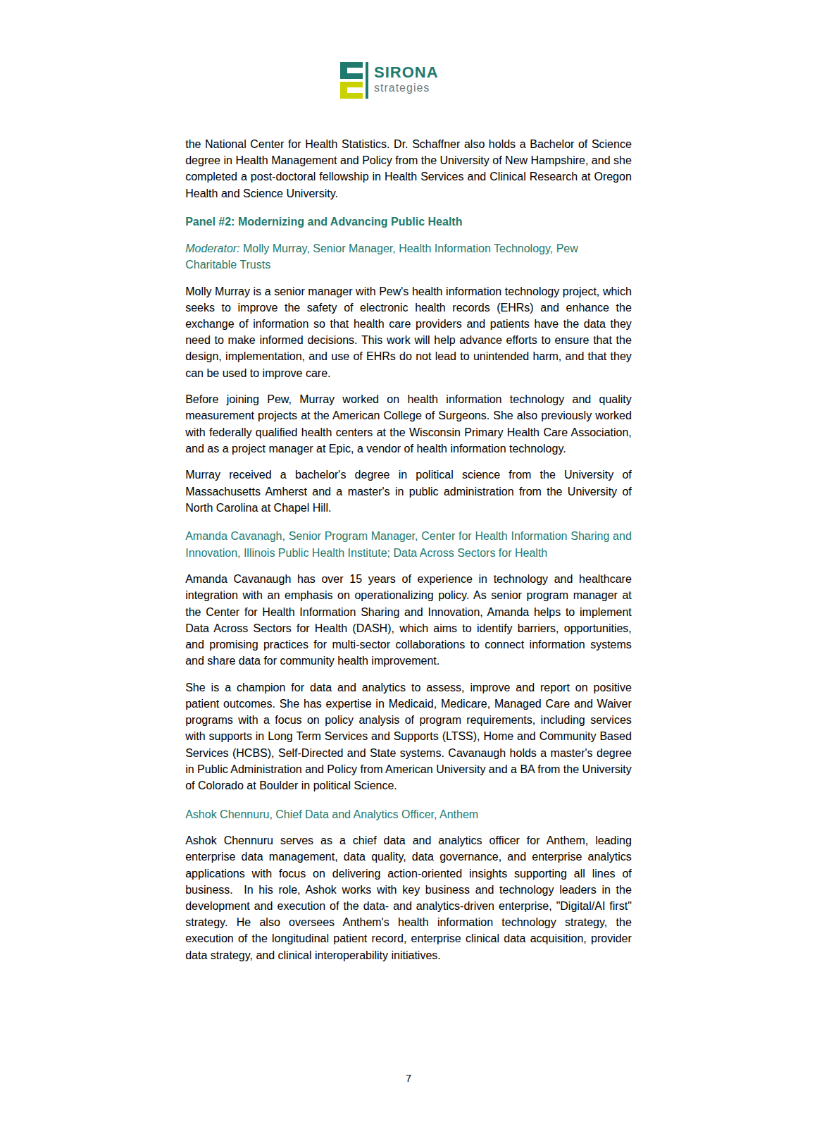SIRONA strategies
the National Center for Health Statistics. Dr. Schaffner also holds a Bachelor of Science degree in Health Management and Policy from the University of New Hampshire, and she completed a post-doctoral fellowship in Health Services and Clinical Research at Oregon Health and Science University.
Panel #2: Modernizing and Advancing Public Health
Moderator: Molly Murray, Senior Manager, Health Information Technology, Pew Charitable Trusts
Molly Murray is a senior manager with Pew's health information technology project, which seeks to improve the safety of electronic health records (EHRs) and enhance the exchange of information so that health care providers and patients have the data they need to make informed decisions. This work will help advance efforts to ensure that the design, implementation, and use of EHRs do not lead to unintended harm, and that they can be used to improve care.
Before joining Pew, Murray worked on health information technology and quality measurement projects at the American College of Surgeons. She also previously worked with federally qualified health centers at the Wisconsin Primary Health Care Association, and as a project manager at Epic, a vendor of health information technology.
Murray received a bachelor's degree in political science from the University of Massachusetts Amherst and a master's in public administration from the University of North Carolina at Chapel Hill.
Amanda Cavanagh, Senior Program Manager, Center for Health Information Sharing and Innovation, Illinois Public Health Institute; Data Across Sectors for Health
Amanda Cavanaugh has over 15 years of experience in technology and healthcare integration with an emphasis on operationalizing policy. As senior program manager at the Center for Health Information Sharing and Innovation, Amanda helps to implement Data Across Sectors for Health (DASH), which aims to identify barriers, opportunities, and promising practices for multi-sector collaborations to connect information systems and share data for community health improvement.
She is a champion for data and analytics to assess, improve and report on positive patient outcomes. She has expertise in Medicaid, Medicare, Managed Care and Waiver programs with a focus on policy analysis of program requirements, including services with supports in Long Term Services and Supports (LTSS), Home and Community Based Services (HCBS), Self-Directed and State systems. Cavanaugh holds a master's degree in Public Administration and Policy from American University and a BA from the University of Colorado at Boulder in political Science.
Ashok Chennuru, Chief Data and Analytics Officer, Anthem
Ashok Chennuru serves as a chief data and analytics officer for Anthem, leading enterprise data management, data quality, data governance, and enterprise analytics applications with focus on delivering action-oriented insights supporting all lines of business. In his role, Ashok works with key business and technology leaders in the development and execution of the data- and analytics-driven enterprise, "Digital/AI first" strategy. He also oversees Anthem's health information technology strategy, the execution of the longitudinal patient record, enterprise clinical data acquisition, provider data strategy, and clinical interoperability initiatives.
7